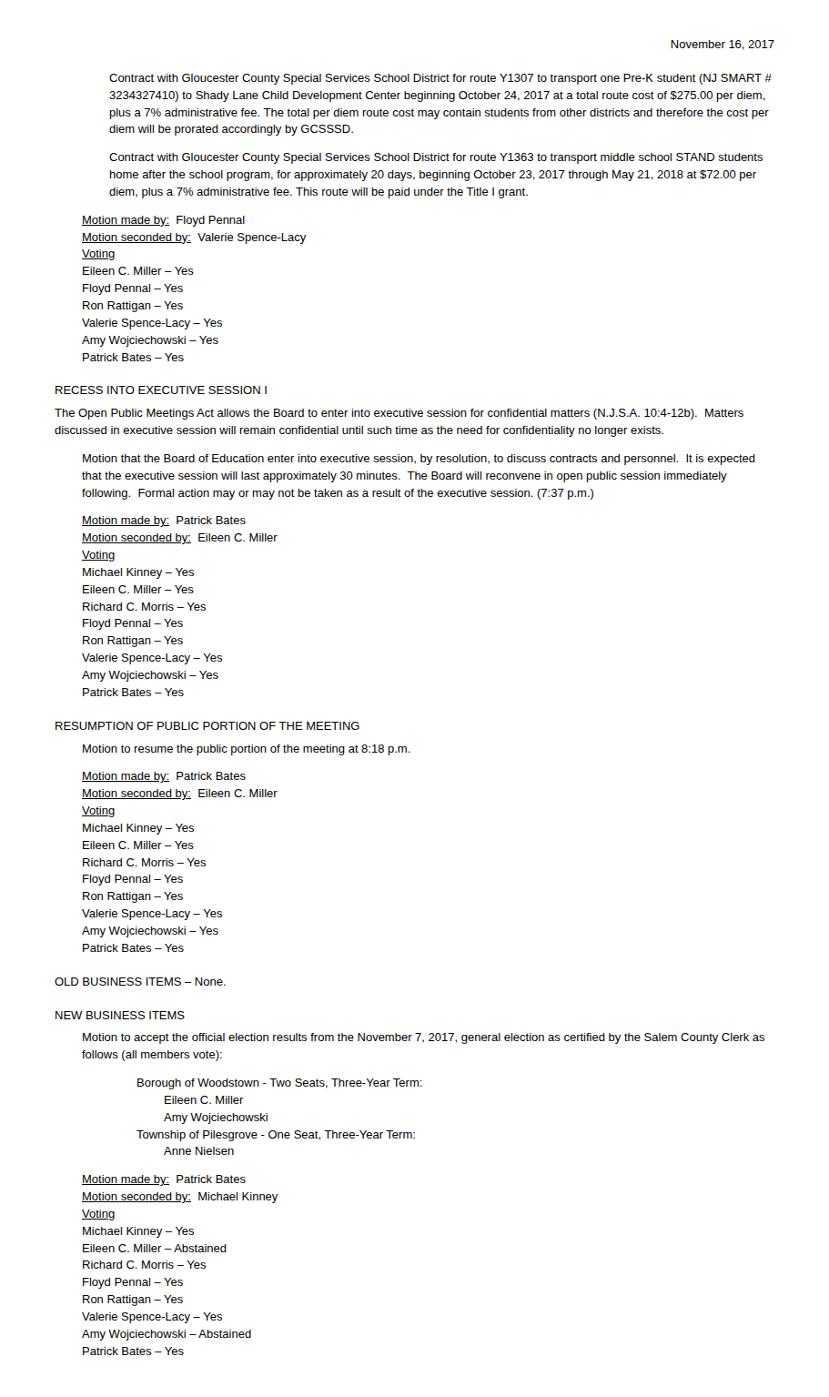November 16, 2017
Contract with Gloucester County Special Services School District for route Y1307 to transport one Pre-K student (NJ SMART # 3234327410) to Shady Lane Child Development Center beginning October 24, 2017 at a total route cost of $275.00 per diem, plus a 7% administrative fee. The total per diem route cost may contain students from other districts and therefore the cost per diem will be prorated accordingly by GCSSSD.
Contract with Gloucester County Special Services School District for route Y1363 to transport middle school STAND students home after the school program, for approximately 20 days, beginning October 23, 2017 through May 21, 2018 at $72.00 per diem, plus a 7% administrative fee. This route will be paid under the Title I grant.
Motion made by: Floyd Pennal
Motion seconded by: Valerie Spence-Lacy
Voting
Eileen C. Miller – Yes
Floyd Pennal – Yes
Ron Rattigan – Yes
Valerie Spence-Lacy – Yes
Amy Wojciechowski – Yes
Patrick Bates – Yes
RECESS INTO EXECUTIVE SESSION I
The Open Public Meetings Act allows the Board to enter into executive session for confidential matters (N.J.S.A. 10:4-12b). Matters discussed in executive session will remain confidential until such time as the need for confidentiality no longer exists.
Motion that the Board of Education enter into executive session, by resolution, to discuss contracts and personnel. It is expected that the executive session will last approximately 30 minutes. The Board will reconvene in open public session immediately following. Formal action may or may not be taken as a result of the executive session. (7:37 p.m.)
Motion made by: Patrick Bates
Motion seconded by: Eileen C. Miller
Voting
Michael Kinney – Yes
Eileen C. Miller – Yes
Richard C. Morris – Yes
Floyd Pennal – Yes
Ron Rattigan – Yes
Valerie Spence-Lacy – Yes
Amy Wojciechowski – Yes
Patrick Bates – Yes
RESUMPTION OF PUBLIC PORTION OF THE MEETING
Motion to resume the public portion of the meeting at 8:18 p.m.
Motion made by: Patrick Bates
Motion seconded by: Eileen C. Miller
Voting
Michael Kinney – Yes
Eileen C. Miller – Yes
Richard C. Morris – Yes
Floyd Pennal – Yes
Ron Rattigan – Yes
Valerie Spence-Lacy – Yes
Amy Wojciechowski – Yes
Patrick Bates – Yes
OLD BUSINESS ITEMS – None.
NEW BUSINESS ITEMS
Motion to accept the official election results from the November 7, 2017, general election as certified by the Salem County Clerk as follows (all members vote):
Borough of Woodstown - Two Seats, Three-Year Term:
Eileen C. Miller
Amy Wojciechowski
Township of Pilesgrove - One Seat, Three-Year Term:
Anne Nielsen
Motion made by: Patrick Bates
Motion seconded by: Michael Kinney
Voting
Michael Kinney – Yes
Eileen C. Miller – Abstained
Richard C. Morris – Yes
Floyd Pennal – Yes
Ron Rattigan – Yes
Valerie Spence-Lacy – Yes
Amy Wojciechowski – Abstained
Patrick Bates – Yes